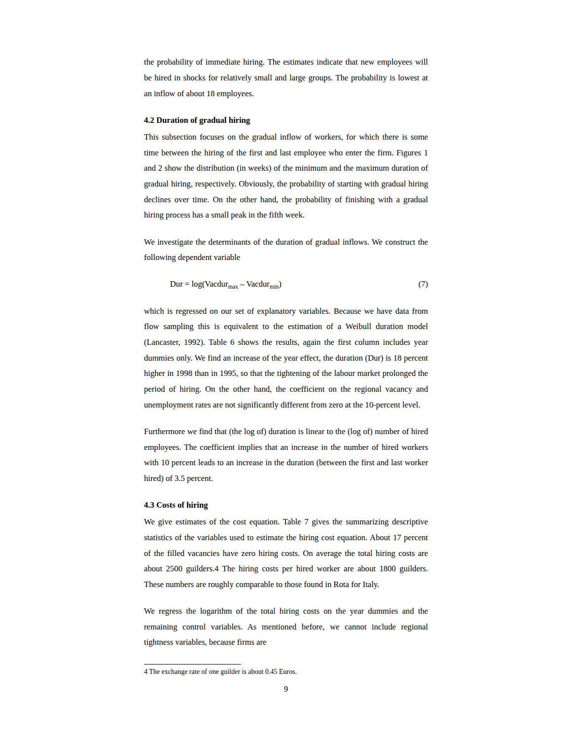the probability of immediate hiring. The estimates indicate that new employees will be hired in shocks for relatively small and large groups. The probability is lowest at an inflow of about 18 employees.
4.2 Duration of gradual hiring
This subsection focuses on the gradual inflow of workers, for which there is some time between the hiring of the first and last employee who enter the firm. Figures 1 and 2 show the distribution (in weeks) of the minimum and the maximum duration of gradual hiring, respectively. Obviously, the probability of starting with gradual hiring declines over time. On the other hand, the probability of finishing with a gradual hiring process has a small peak in the fifth week.
We investigate the determinants of the duration of gradual inflows. We construct the following dependent variable
Dur = log(Vacdurmax – Vacdurmin) (7)
which is regressed on our set of explanatory variables. Because we have data from flow sampling this is equivalent to the estimation of a Weibull duration model (Lancaster, 1992). Table 6 shows the results, again the first column includes year dummies only. We find an increase of the year effect, the duration (Dur) is 18 percent higher in 1998 than in 1995, so that the tightening of the labour market prolonged the period of hiring. On the other hand, the coefficient on the regional vacancy and unemployment rates are not significantly different from zero at the 10-percent level.
Furthermore we find that (the log of) duration is linear to the (log of) number of hired employees. The coefficient implies that an increase in the number of hired workers with 10 percent leads to an increase in the duration (between the first and last worker hired) of 3.5 percent.
4.3 Costs of hiring
We give estimates of the cost equation. Table 7 gives the summarizing descriptive statistics of the variables used to estimate the hiring cost equation. About 17 percent of the filled vacancies have zero hiring costs. On average the total hiring costs are about 2500 guilders.4 The hiring costs per hired worker are about 1800 guilders. These numbers are roughly comparable to those found in Rota for Italy.
We regress the logarithm of the total hiring costs on the year dummies and the remaining control variables. As mentioned before, we cannot include regional tightness variables, because firms are
4 The exchange rate of one guilder is about 0.45 Euros.
9